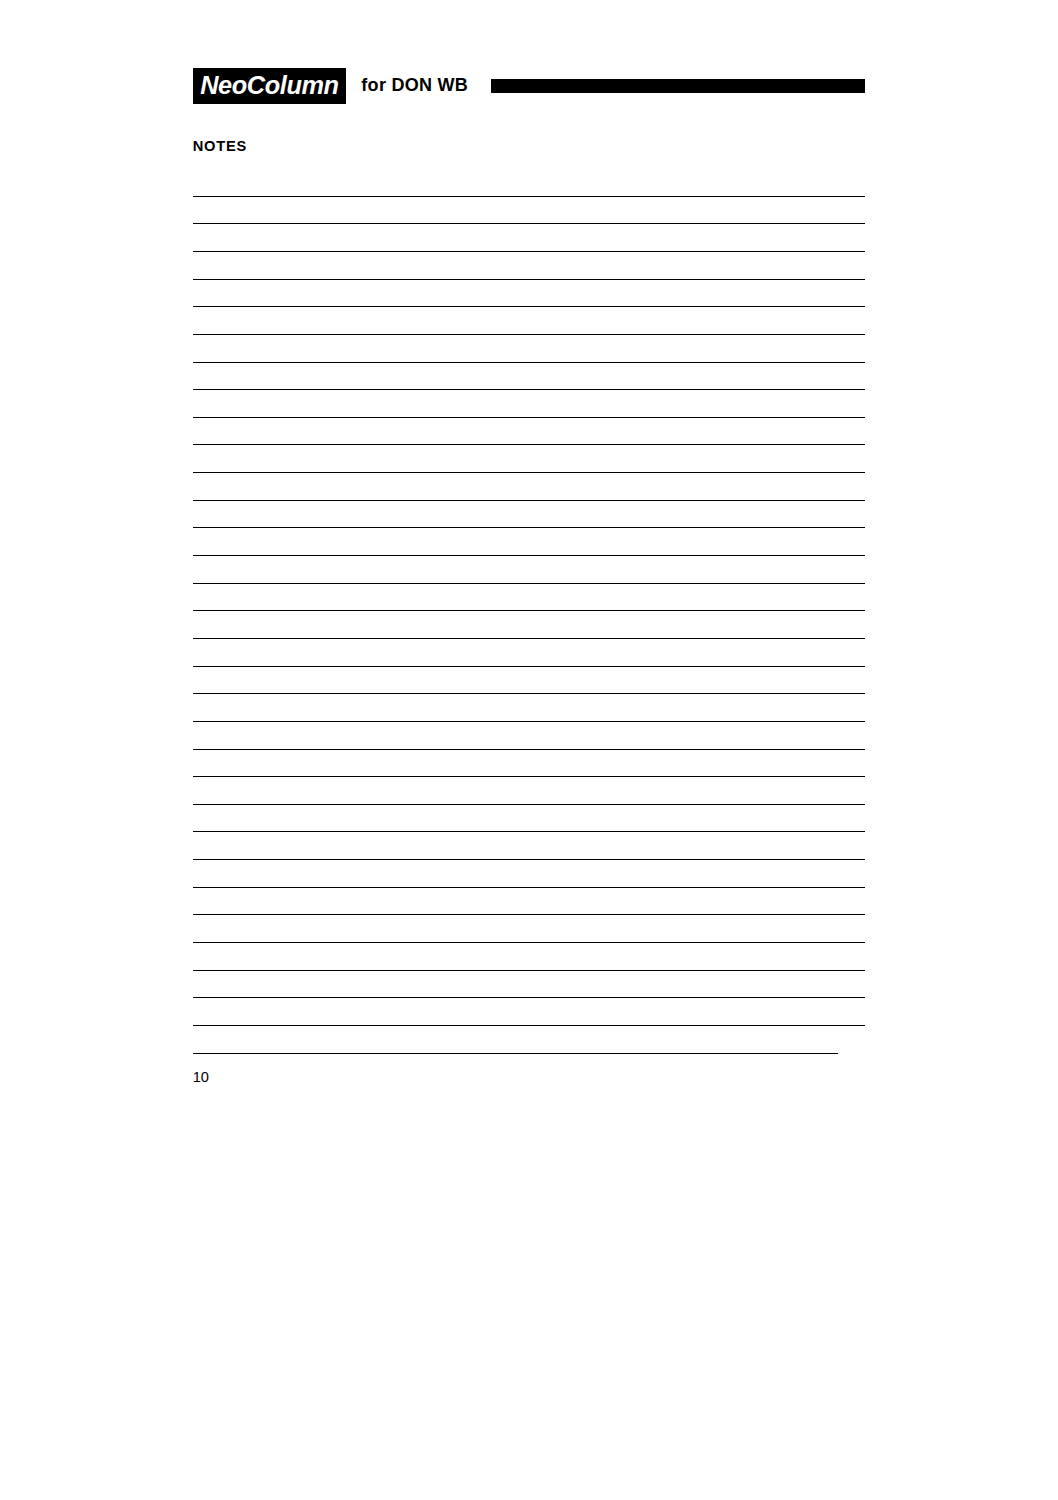Neo Column for DON WB
NOTES
10